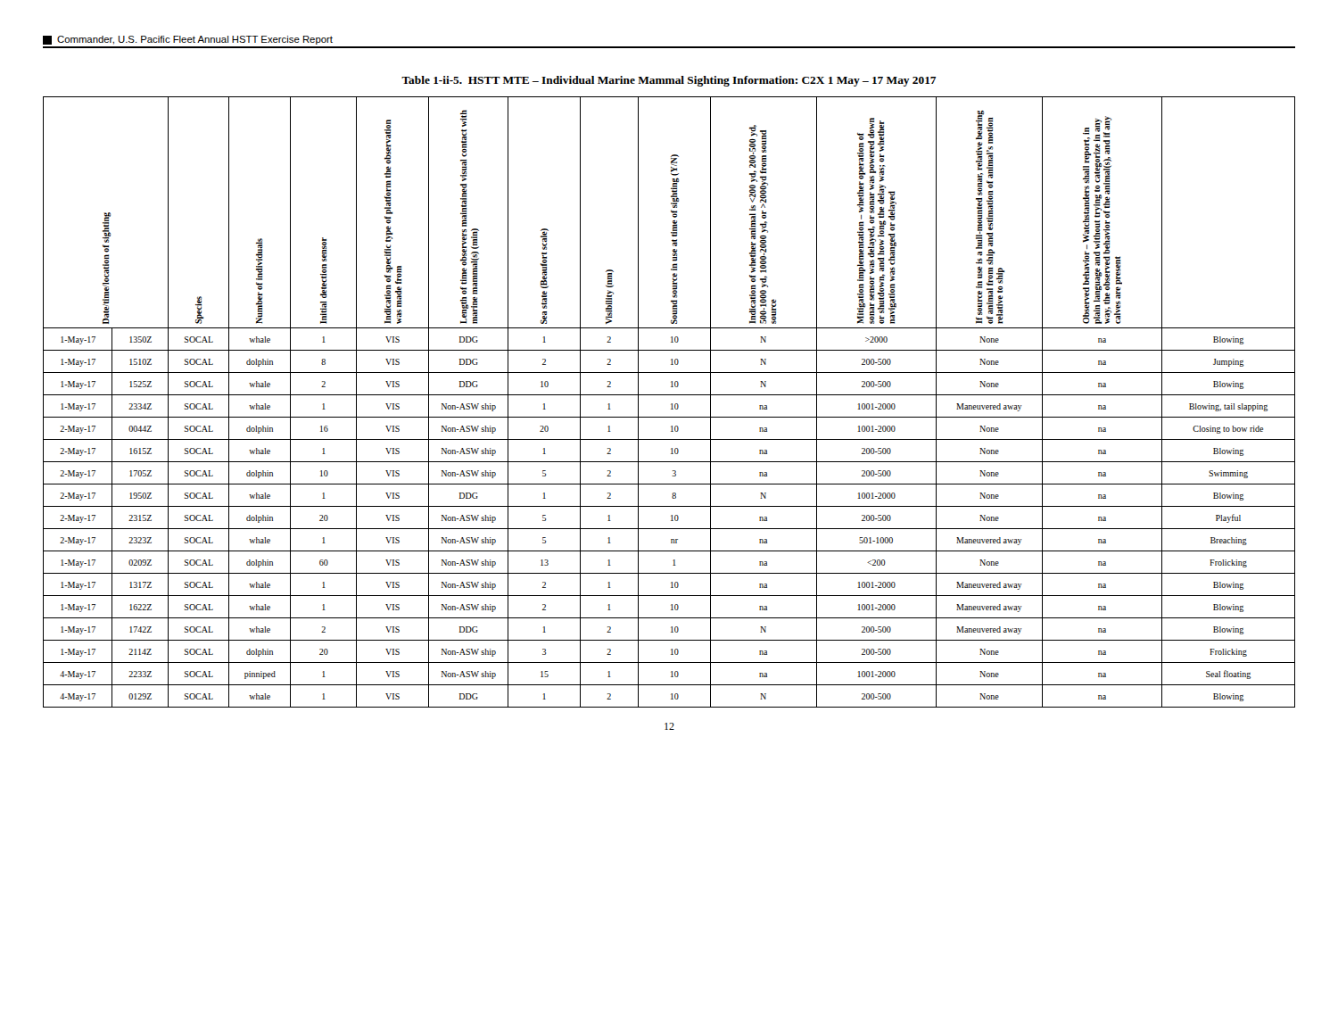Commander, U.S. Pacific Fleet Annual HSTT Exercise Report
Table 1-ii-5. HSTT MTE – Individual Marine Mammal Sighting Information: C2X 1 May – 17 May 2017
| Date/time/location of sighting | Species | Number of individuals | Initial detection sensor | Indication of specific type of platform the observation was made from | Length of time observers maintained visual contact with marine mammal(s) (min) | Sea state (Beaufort scale) | Visibility (nm) | Sound source in use at time of sighting (Y/N) | Indication of whether animal is <200 yd, 200-500 yd, 500-1000 yd, 1000-2000 yd, or >2000yd from sound source | Mitigation implementation – whether operation of sonar sensor was delayed, or sonar was powered down or shutdown, and how long the delay was; or whether navigation was changed or delayed | If source in use is a hull-mounted sonar, relative bearing of animal from ship and estimation of animal’s motion relative to ship | Observed behavior – Watchstanders shall report, in plain language and without trying to categorize in any way, the observed behavior of the animal(s), and if any calves are present | |
| --- | --- | --- | --- | --- | --- | --- | --- | --- | --- | --- | --- | --- | --- |
| 1-May-17 | 1350Z | SOCAL | whale | 1 | VIS | DDG | 1 | 2 | 10 | N | >2000 | None | na | Blowing |
| 1-May-17 | 1510Z | SOCAL | dolphin | 8 | VIS | DDG | 2 | 2 | 10 | N | 200-500 | None | na | Jumping |
| 1-May-17 | 1525Z | SOCAL | whale | 2 | VIS | DDG | 10 | 2 | 10 | N | 200-500 | None | na | Blowing |
| 1-May-17 | 2334Z | SOCAL | whale | 1 | VIS | Non-ASW ship | 1 | 1 | 10 | na | 1001-2000 | Maneuvered away | na | Blowing, tail slapping |
| 2-May-17 | 0044Z | SOCAL | dolphin | 16 | VIS | Non-ASW ship | 20 | 1 | 10 | na | 1001-2000 | None | na | Closing to bow ride |
| 2-May-17 | 1615Z | SOCAL | whale | 1 | VIS | Non-ASW ship | 1 | 2 | 10 | na | 200-500 | None | na | Blowing |
| 2-May-17 | 1705Z | SOCAL | dolphin | 10 | VIS | Non-ASW ship | 5 | 2 | 3 | na | 200-500 | None | na | Swimming |
| 2-May-17 | 1950Z | SOCAL | whale | 1 | VIS | DDG | 1 | 2 | 8 | N | 1001-2000 | None | na | Blowing |
| 2-May-17 | 2315Z | SOCAL | dolphin | 20 | VIS | Non-ASW ship | 5 | 1 | 10 | na | 200-500 | None | na | Playful |
| 2-May-17 | 2323Z | SOCAL | whale | 1 | VIS | Non-ASW ship | 5 | 1 | nr | na | 501-1000 | Maneuvered away | na | Breaching |
| 1-May-17 | 0209Z | SOCAL | dolphin | 60 | VIS | Non-ASW ship | 13 | 1 | 1 | na | <200 | None | na | Frolicking |
| 1-May-17 | 1317Z | SOCAL | whale | 1 | VIS | Non-ASW ship | 2 | 1 | 10 | na | 1001-2000 | Maneuvered away | na | Blowing |
| 1-May-17 | 1622Z | SOCAL | whale | 1 | VIS | Non-ASW ship | 2 | 1 | 10 | na | 1001-2000 | Maneuvered away | na | Blowing |
| 1-May-17 | 1742Z | SOCAL | whale | 2 | VIS | DDG | 1 | 2 | 10 | N | 200-500 | Maneuvered away | na | Blowing |
| 1-May-17 | 2114Z | SOCAL | dolphin | 20 | VIS | Non-ASW ship | 3 | 2 | 10 | na | 200-500 | None | na | Frolicking |
| 4-May-17 | 2233Z | SOCAL | pinniped | 1 | VIS | Non-ASW ship | 15 | 1 | 10 | na | 1001-2000 | None | na | Seal floating |
| 4-May-17 | 0129Z | SOCAL | whale | 1 | VIS | DDG | 1 | 2 | 10 | N | 200-500 | None | na | Blowing |
12